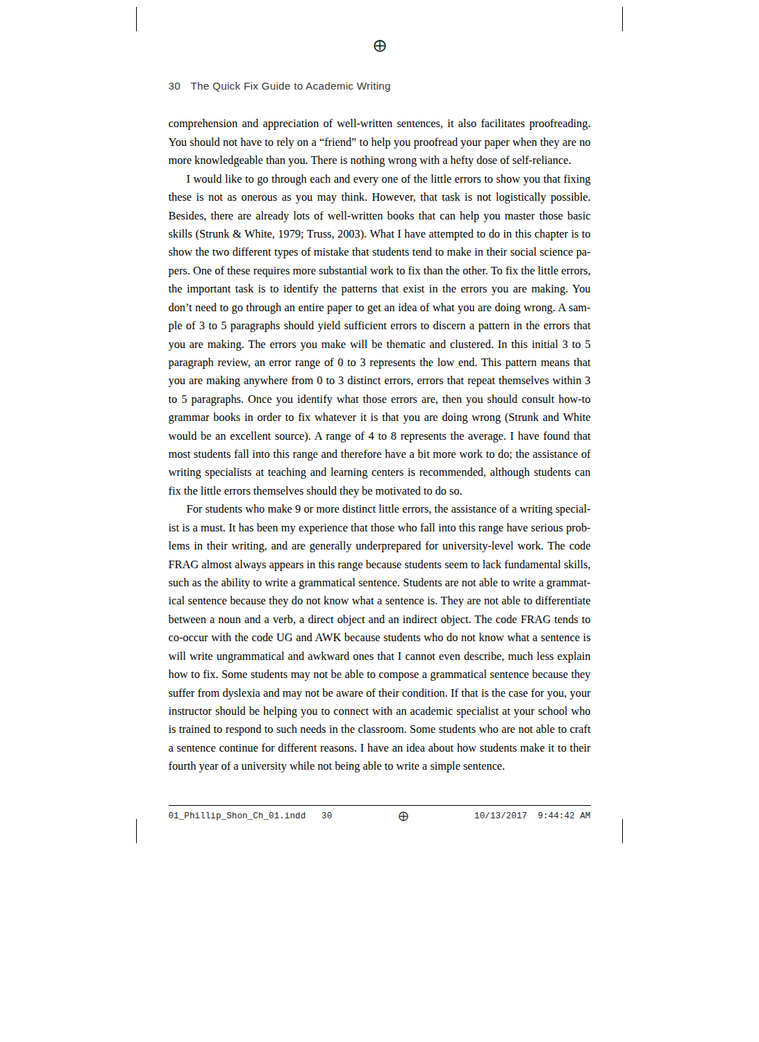⨁
30 The Quick Fix Guide to Academic Writing
comprehension and appreciation of well-written sentences, it also facilitates proofreading. You should not have to rely on a “friend” to help you proofread your paper when they are no more knowledgeable than you. There is nothing wrong with a hefty dose of self-reliance.
I would like to go through each and every one of the little errors to show you that fixing these is not as onerous as you may think. However, that task is not logistically possible. Besides, there are already lots of well-written books that can help you master those basic skills (Strunk & White, 1979; Truss, 2003). What I have attempted to do in this chapter is to show the two different types of mistake that students tend to make in their social science papers. One of these requires more substantial work to fix than the other. To fix the little errors, the important task is to identify the patterns that exist in the errors you are making. You don’t need to go through an entire paper to get an idea of what you are doing wrong. A sample of 3 to 5 paragraphs should yield sufficient errors to discern a pattern in the errors that you are making. The errors you make will be thematic and clustered. In this initial 3 to 5 paragraph review, an error range of 0 to 3 represents the low end. This pattern means that you are making anywhere from 0 to 3 distinct errors, errors that repeat themselves within 3 to 5 paragraphs. Once you identify what those errors are, then you should consult how-to grammar books in order to fix whatever it is that you are doing wrong (Strunk and White would be an excellent source). A range of 4 to 8 represents the average. I have found that most students fall into this range and therefore have a bit more work to do; the assistance of writing specialists at teaching and learning centers is recommended, although students can fix the little errors themselves should they be motivated to do so.
For students who make 9 or more distinct little errors, the assistance of a writing specialist is a must. It has been my experience that those who fall into this range have serious problems in their writing, and are generally underprepared for university-level work. The code FRAG almost always appears in this range because students seem to lack fundamental skills, such as the ability to write a grammatical sentence. Students are not able to write a grammatical sentence because they do not know what a sentence is. They are not able to differentiate between a noun and a verb, a direct object and an indirect object. The code FRAG tends to co-occur with the code UG and AWK because students who do not know what a sentence is will write ungrammatical and awkward ones that I cannot even describe, much less explain how to fix. Some students may not be able to compose a grammatical sentence because they suffer from dyslexia and may not be aware of their condition. If that is the case for you, your instructor should be helping you to connect with an academic specialist at your school who is trained to respond to such needs in the classroom. Some students who are not able to craft a sentence continue for different reasons. I have an idea about how students make it to their fourth year of a university while not being able to write a simple sentence.
01_Phillip_Shon_Ch_01.indd 30 ⨁ 10/13/2017 9:44:42 AM